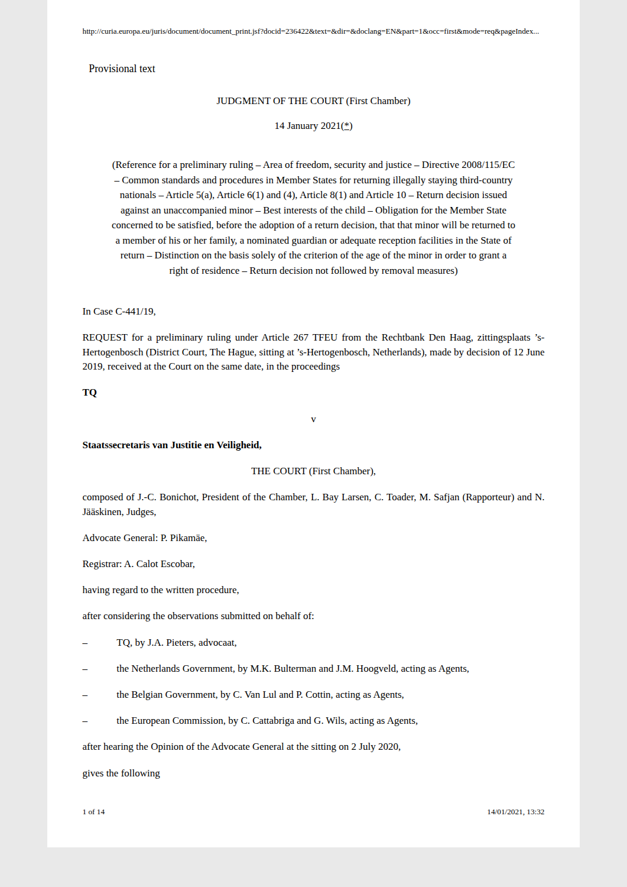http://curia.europa.eu/juris/document/document_print.jsf?docid=236422&text=&dir=&doclang=EN&part=1&occ=first&mode=req&pageIndex...
Provisional text
JUDGMENT OF THE COURT (First Chamber)
14 January 2021(*)
(Reference for a preliminary ruling – Area of freedom, security and justice – Directive 2008/115/EC – Common standards and procedures in Member States for returning illegally staying third-country nationals – Article 5(a), Article 6(1) and (4), Article 8(1) and Article 10 – Return decision issued against an unaccompanied minor – Best interests of the child – Obligation for the Member State concerned to be satisfied, before the adoption of a return decision, that that minor will be returned to a member of his or her family, a nominated guardian or adequate reception facilities in the State of return – Distinction on the basis solely of the criterion of the age of the minor in order to grant a right of residence – Return decision not followed by removal measures)
In Case C-441/19,
REQUEST for a preliminary ruling under Article 267 TFEU from the Rechtbank Den Haag, zittingsplaats ’s-Hertogenbosch (District Court, The Hague, sitting at ’s-Hertogenbosch, Netherlands), made by decision of 12 June 2019, received at the Court on the same date, in the proceedings
TQ
v
Staatssecretaris van Justitie en Veiligheid,
THE COURT (First Chamber),
composed of J.-C. Bonichot, President of the Chamber, L. Bay Larsen, C. Toader, M. Safjan (Rapporteur) and N. Jääskinen, Judges,
Advocate General: P. Pikamäe,
Registrar: A. Calot Escobar,
having regard to the written procedure,
after considering the observations submitted on behalf of:
–TQ, by J.A. Pieters, advocaat,
–the Netherlands Government, by M.K. Bulterman and J.M. Hoogveld, acting as Agents,
–the Belgian Government, by C. Van Lul and P. Cottin, acting as Agents,
–the European Commission, by C. Cattabriga and G. Wils, acting as Agents,
after hearing the Opinion of the Advocate General at the sitting on 2 July 2020,
gives the following
1 of 14 14/01/2021, 13:32